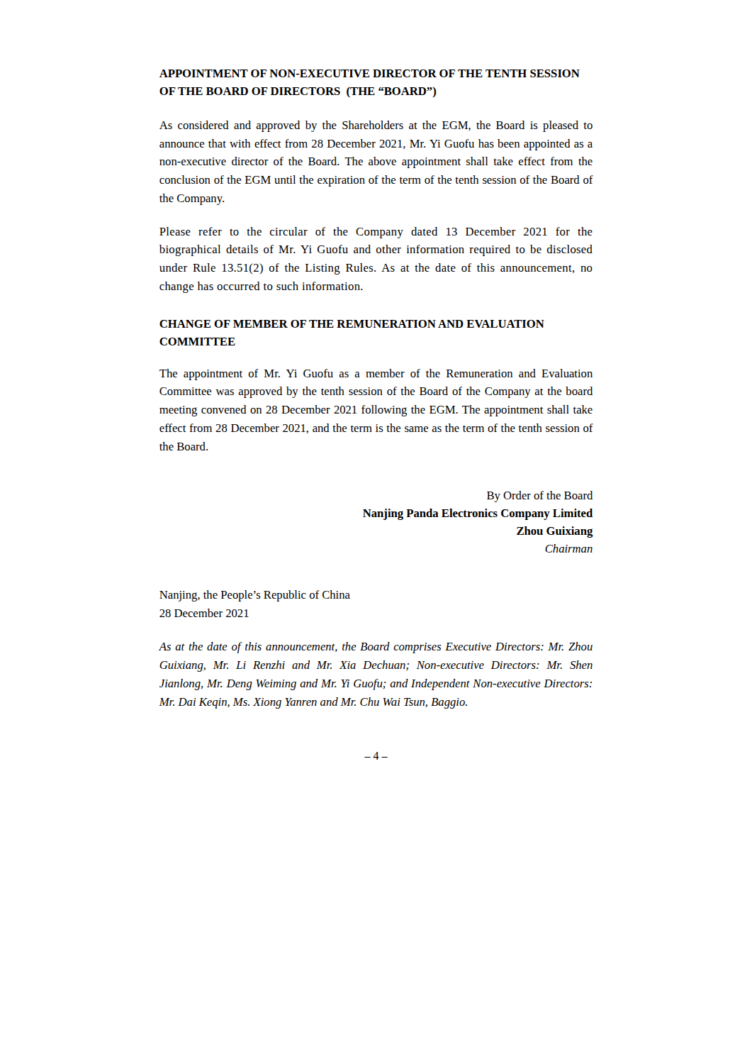APPOINTMENT OF NON-EXECUTIVE DIRECTOR OF THE TENTH SESSION
OF THE BOARD OF DIRECTORS (THE “BOARD”)
As considered and approved by the Shareholders at the EGM, the Board is pleased to announce that with effect from 28 December 2021, Mr. Yi Guofu has been appointed as a non-executive director of the Board. The above appointment shall take effect from the conclusion of the EGM until the expiration of the term of the tenth session of the Board of the Company.
Please refer to the circular of the Company dated 13 December 2021 for the biographical details of Mr. Yi Guofu and other information required to be disclosed under Rule 13.51(2) of the Listing Rules. As at the date of this announcement, no change has occurred to such information.
CHANGE OF MEMBER OF THE REMUNERATION AND EVALUATION
COMMITTEE
The appointment of Mr. Yi Guofu as a member of the Remuneration and Evaluation Committee was approved by the tenth session of the Board of the Company at the board meeting convened on 28 December 2021 following the EGM. The appointment shall take effect from 28 December 2021, and the term is the same as the term of the tenth session of the Board.
By Order of the Board Nanjing Panda Electronics Company Limited Zhou Guixiang Chairman
Nanjing, the People’s Republic of China 28 December 2021
As at the date of this announcement, the Board comprises Executive Directors: Mr. Zhou Guixiang, Mr. Li Renzhi and Mr. Xia Dechuan; Non-executive Directors: Mr. Shen Jianlong, Mr. Deng Weiming and Mr. Yi Guofu; and Independent Non-executive Directors: Mr. Dai Keqin, Ms. Xiong Yanren and Mr. Chu Wai Tsun, Baggio.
– 4 –